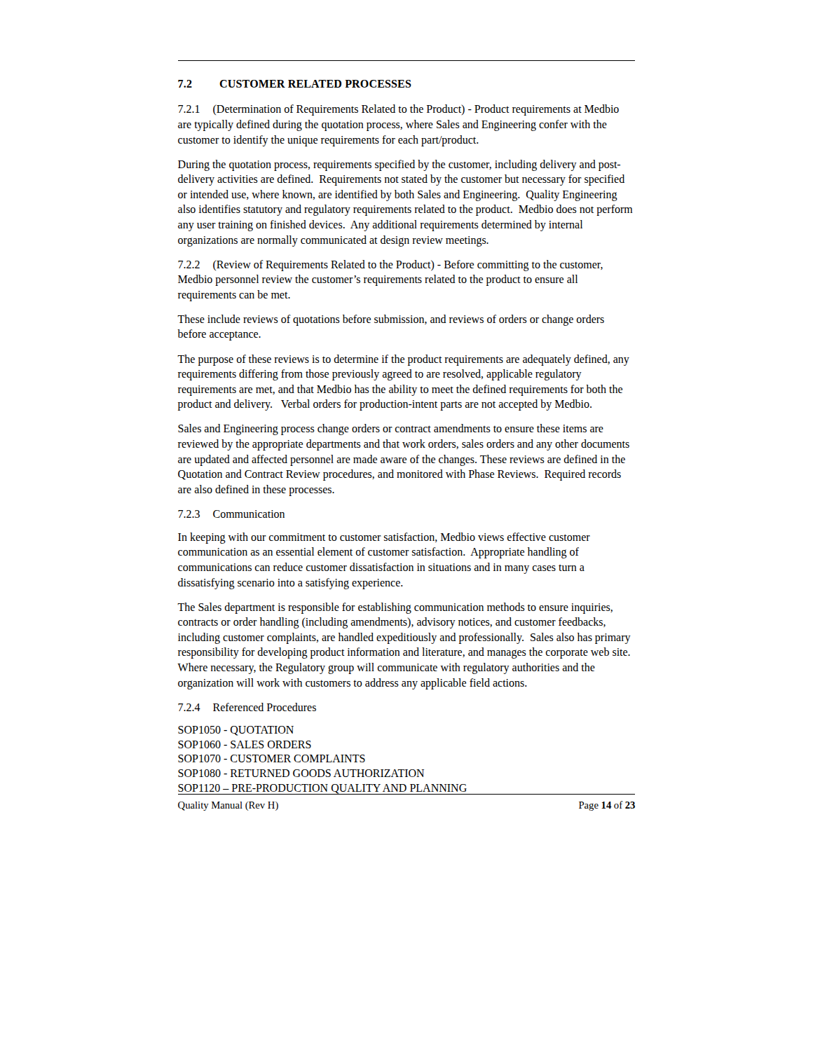7.2 CUSTOMER RELATED PROCESSES
7.2.1(Determination of Requirements Related to the Product) - Product requirements at Medbio are typically defined during the quotation process, where Sales and Engineering confer with the customer to identify the unique requirements for each part/product.
During the quotation process, requirements specified by the customer, including delivery and post-delivery activities are defined. Requirements not stated by the customer but necessary for specified or intended use, where known, are identified by both Sales and Engineering. Quality Engineering also identifies statutory and regulatory requirements related to the product. Medbio does not perform any user training on finished devices. Any additional requirements determined by internal organizations are normally communicated at design review meetings.
7.2.2(Review of Requirements Related to the Product) - Before committing to the customer, Medbio personnel review the customer’s requirements related to the product to ensure all requirements can be met.
These include reviews of quotations before submission, and reviews of orders or change orders before acceptance.
The purpose of these reviews is to determine if the product requirements are adequately defined, any requirements differing from those previously agreed to are resolved, applicable regulatory requirements are met, and that Medbio has the ability to meet the defined requirements for both the product and delivery. Verbal orders for production-intent parts are not accepted by Medbio.
Sales and Engineering process change orders or contract amendments to ensure these items are reviewed by the appropriate departments and that work orders, sales orders and any other documents are updated and affected personnel are made aware of the changes. These reviews are defined in the Quotation and Contract Review procedures, and monitored with Phase Reviews. Required records are also defined in these processes.
7.2.3 Communication
In keeping with our commitment to customer satisfaction, Medbio views effective customer communication as an essential element of customer satisfaction. Appropriate handling of communications can reduce customer dissatisfaction in situations and in many cases turn a dissatisfying scenario into a satisfying experience.
The Sales department is responsible for establishing communication methods to ensure inquiries, contracts or order handling (including amendments), advisory notices, and customer feedbacks, including customer complaints, are handled expeditiously and professionally. Sales also has primary responsibility for developing product information and literature, and manages the corporate web site. Where necessary, the Regulatory group will communicate with regulatory authorities and the organization will work with customers to address any applicable field actions.
7.2.4 Referenced Procedures
SOP1050 - QUOTATION
SOP1060 - SALES ORDERS
SOP1070 - CUSTOMER COMPLAINTS
SOP1080 - RETURNED GOODS AUTHORIZATION
SOP1120 – PRE-PRODUCTION QUALITY AND PLANNING
Quality Manual (Rev H) Page 14 of 23